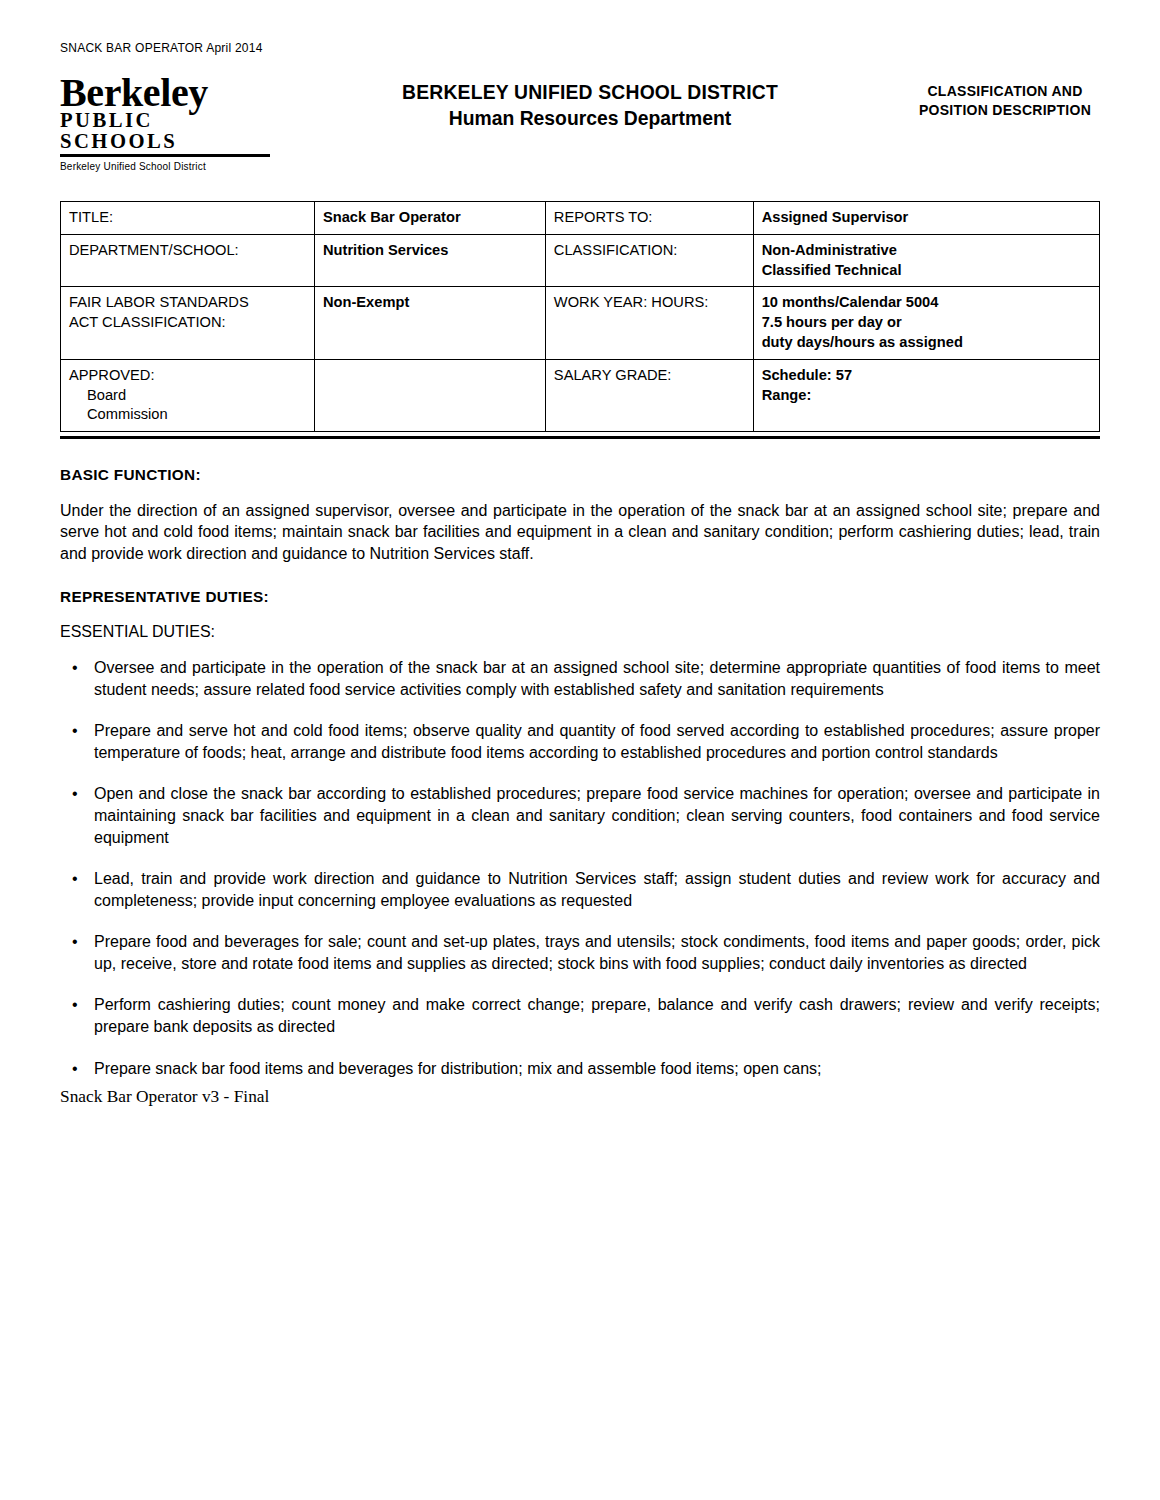SNACK BAR OPERATOR April 2014
Berkeley
PUBLIC SCHOOLS
Berkeley Unified School District
BERKELEY UNIFIED SCHOOL DISTRICT
Human Resources Department
CLASSIFICATION AND
POSITION DESCRIPTION
| TITLE: | Snack Bar Operator | REPORTS TO: | Assigned Supervisor |
| DEPARTMENT/SCHOOL: | Nutrition Services | CLASSIFICATION: | Non-Administrative Classified Technical |
| FAIR LABOR STANDARDS ACT CLASSIFICATION: | Non-Exempt | WORK YEAR: HOURS: | 10 months/Calendar 5004 7.5 hours per day or duty days/hours as assigned |
| APPROVED: Board Commission | | SALARY GRADE: | Schedule: 57 Range: |
BASIC FUNCTION:
Under the direction of an assigned supervisor, oversee and participate in the operation of the snack bar at an assigned school site; prepare and serve hot and cold food items; maintain snack bar facilities and equipment in a clean and sanitary condition; perform cashiering duties; lead, train and provide work direction and guidance to Nutrition Services staff.
REPRESENTATIVE DUTIES:
ESSENTIAL DUTIES:
Oversee and participate in the operation of the snack bar at an assigned school site; determine appropriate quantities of food items to meet student needs; assure related food service activities comply with established safety and sanitation requirements
Prepare and serve hot and cold food items; observe quality and quantity of food served according to established procedures; assure proper temperature of foods; heat, arrange and distribute food items according to established procedures and portion control standards
Open and close the snack bar according to established procedures; prepare food service machines for operation; oversee and participate in maintaining snack bar facilities and equipment in a clean and sanitary condition; clean serving counters, food containers and food service equipment
Lead, train and provide work direction and guidance to Nutrition Services staff; assign student duties and review work for accuracy and completeness; provide input concerning employee evaluations as requested
Prepare food and beverages for sale; count and set-up plates, trays and utensils; stock condiments, food items and paper goods; order, pick up, receive, store and rotate food items and supplies as directed; stock bins with food supplies; conduct daily inventories as directed
Perform cashiering duties; count money and make correct change; prepare, balance and verify cash drawers; review and verify receipts; prepare bank deposits as directed
Prepare snack bar food items and beverages for distribution; mix and assemble food items; open cans;
Snack Bar Operator v3 - Final